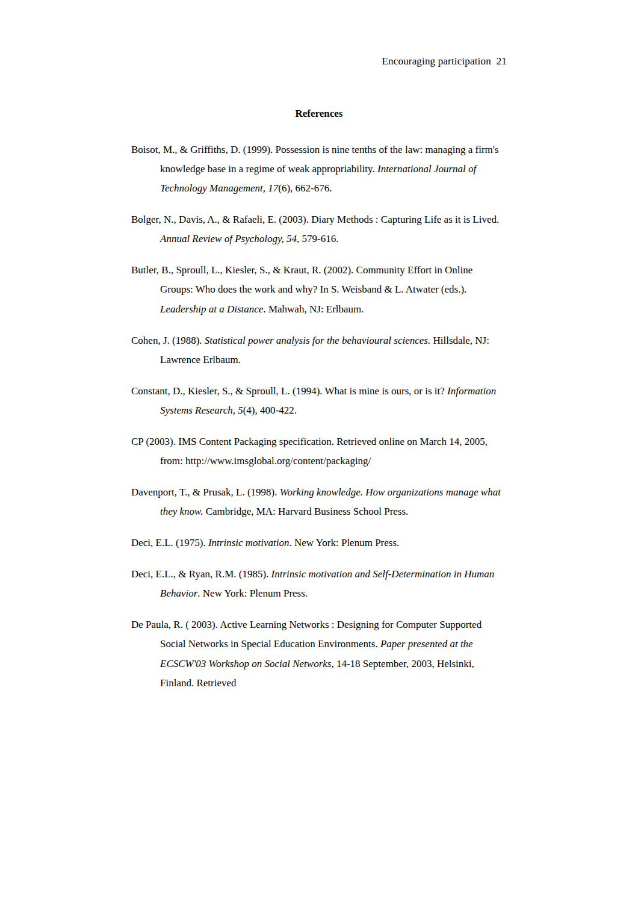Encouraging participation 21
References
Boisot, M., & Griffiths, D. (1999). Possession is nine tenths of the law: managing a firm's knowledge base in a regime of weak appropriability. International Journal of Technology Management, 17(6), 662-676.
Bolger, N., Davis, A., & Rafaeli, E. (2003). Diary Methods : Capturing Life as it is Lived. Annual Review of Psychology, 54, 579-616.
Butler, B., Sproull, L., Kiesler, S., & Kraut, R. (2002). Community Effort in Online Groups: Who does the work and why? In S. Weisband & L. Atwater (eds.). Leadership at a Distance. Mahwah, NJ: Erlbaum.
Cohen, J. (1988). Statistical power analysis for the behavioural sciences. Hillsdale, NJ: Lawrence Erlbaum.
Constant, D., Kiesler, S., & Sproull, L. (1994). What is mine is ours, or is it? Information Systems Research, 5(4), 400-422.
CP (2003). IMS Content Packaging specification. Retrieved online on March 14, 2005, from: http://www.imsglobal.org/content/packaging/
Davenport, T., & Prusak, L. (1998). Working knowledge. How organizations manage what they know. Cambridge, MA: Harvard Business School Press.
Deci, E.L. (1975). Intrinsic motivation. New York: Plenum Press.
Deci, E.L., & Ryan, R.M. (1985). Intrinsic motivation and Self-Determination in Human Behavior. New York: Plenum Press.
De Paula, R. ( 2003). Active Learning Networks : Designing for Computer Supported Social Networks in Special Education Environments. Paper presented at the ECSCW'03 Workshop on Social Networks, 14-18 September, 2003, Helsinki, Finland. Retrieved